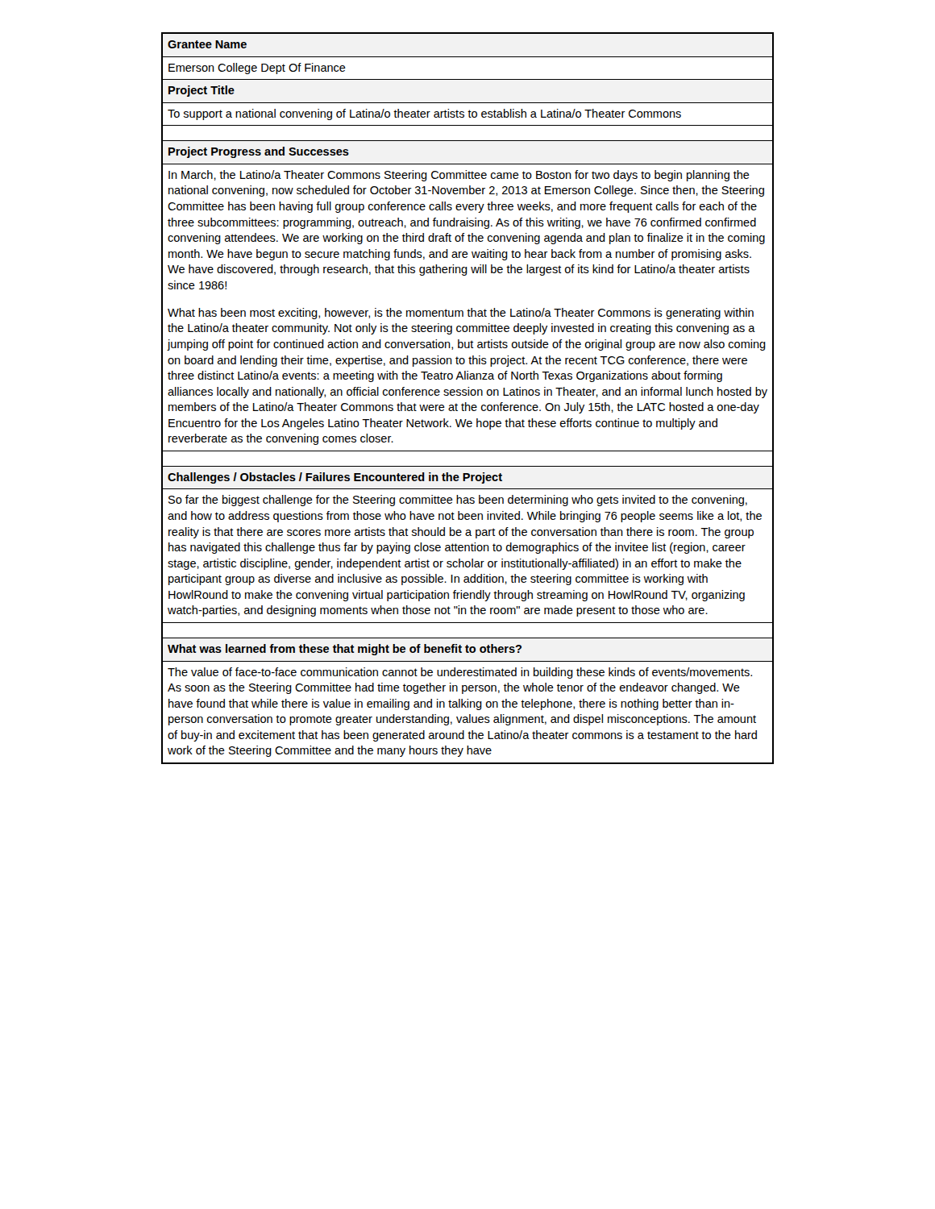| Grantee Name |
| Emerson College Dept Of Finance |
| Project Title |
| To support a national convening of Latina/o theater artists to establish a Latina/o Theater Commons |
| Project Progress and Successes |
| In March, the Latino/a Theater Commons Steering Committee came to Boston for two days to begin planning the national convening, now scheduled for October 31-November 2, 2013 at Emerson College. Since then, the Steering Committee has been having full group conference calls every three weeks, and more frequent calls for each of the three subcommittees: programming, outreach, and fundraising. As of this writing, we have 76 confirmed confirmed convening attendees. We are working on the third draft of the convening agenda and plan to finalize it in the coming month. We have begun to secure matching funds, and are waiting to hear back from a number of promising asks. We have discovered, through research, that this gathering will be the largest of its kind for Latino/a theater artists since 1986! What has been most exciting, however, is the momentum that the Latino/a Theater Commons is generating within the Latino/a theater community. Not only is the steering committee deeply invested in creating this convening as a jumping off point for continued action and conversation, but artists outside of the original group are now also coming on board and lending their time, expertise, and passion to this project. At the recent TCG conference, there were three distinct Latino/a events: a meeting with the Teatro Alianza of North Texas Organizations about forming alliances locally and nationally, an official conference session on Latinos in Theater, and an informal lunch hosted by members of the Latino/a Theater Commons that were at the conference. On July 15th, the LATC hosted a one-day Encuentro for the Los Angeles Latino Theater Network. We hope that these efforts continue to multiply and reverberate as the convening comes closer. |
| Challenges / Obstacles / Failures Encountered in the Project |
| So far the biggest challenge for the Steering committee has been determining who gets invited to the convening, and how to address questions from those who have not been invited. While bringing 76 people seems like a lot, the reality is that there are scores more artists that should be a part of the conversation than there is room. The group has navigated this challenge thus far by paying close attention to demographics of the invitee list (region, career stage, artistic discipline, gender, independent artist or scholar or institutionally-affiliated) in an effort to make the participant group as diverse and inclusive as possible. In addition, the steering committee is working with HowlRound to make the convening virtual participation friendly through streaming on HowlRound TV, organizing watch-parties, and designing moments when those not "in the room" are made present to those who are. |
| What was learned from these that might be of benefit to others? |
| The value of face-to-face communication cannot be underestimated in building these kinds of events/movements. As soon as the Steering Committee had time together in person, the whole tenor of the endeavor changed. We have found that while there is value in emailing and in talking on the telephone, there is nothing better than in-person conversation to promote greater understanding, values alignment, and dispel misconceptions. The amount of buy-in and excitement that has been generated around the Latino/a theater commons is a testament to the hard work of the Steering Committee and the many hours they have |